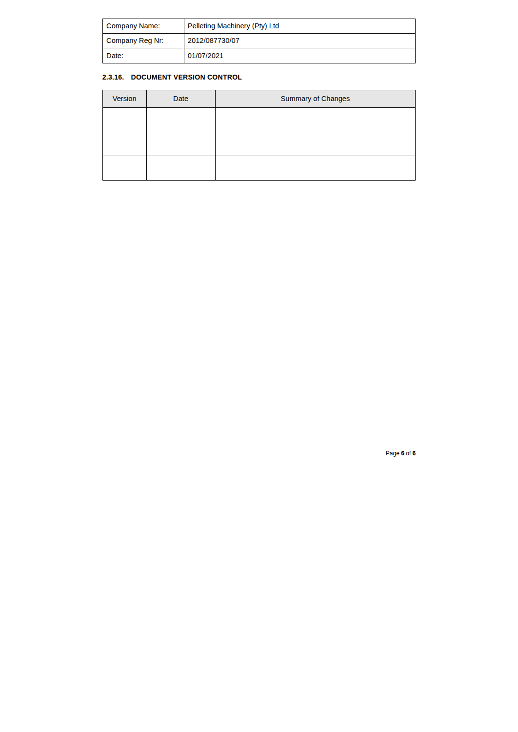| Company Name: | Pelleting Machinery (Pty) Ltd |
| Company Reg Nr: | 2012/087730/07 |
| Date: | 01/07/2021 |
2.3.16. DOCUMENT VERSION CONTROL
| Version | Date | Summary of Changes |
| --- | --- | --- |
Page 6 of 6